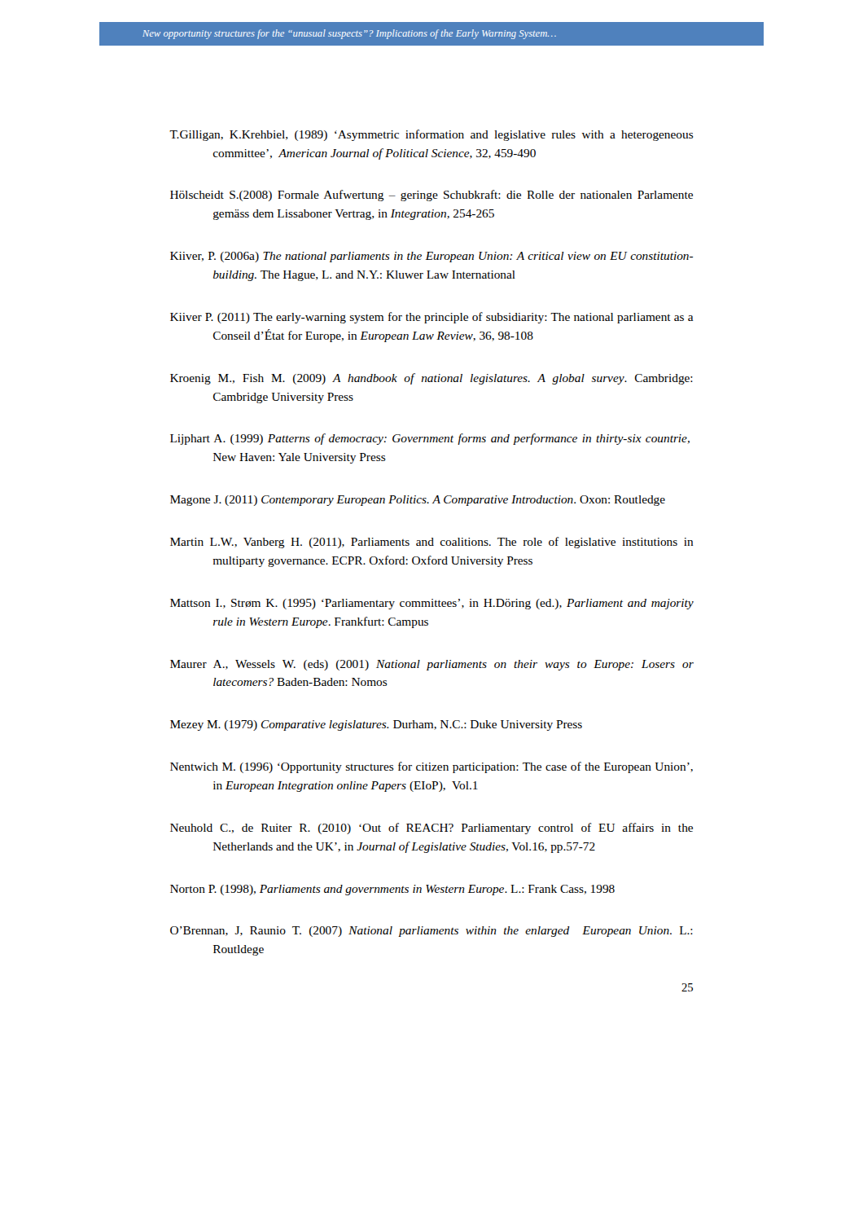New opportunity structures for the “unusual suspects”? Implications of the Early Warning System…
T.Gilligan, K.Krehbiel, (1989) ‘Asymmetric information and legislative rules with a heterogeneous committee’, American Journal of Political Science, 32, 459-490
Hölscheidt S.(2008) Formale Aufwertung – geringe Schubkraft: die Rolle der nationalen Parlamente gemäss dem Lissaboner Vertrag, in Integration, 254-265
Kiiver, P. (2006a) The national parliaments in the European Union: A critical view on EU constitution-building. The Hague, L. and N.Y.: Kluwer Law International
Kiiver P. (2011) The early-warning system for the principle of subsidiarity: The national parliament as a Conseil d’État for Europe, in European Law Review, 36, 98-108
Kroenig M., Fish M. (2009) A handbook of national legislatures. A global survey. Cambridge: Cambridge University Press
Lijphart A. (1999) Patterns of democracy: Government forms and performance in thirty-six countrie, New Haven: Yale University Press
Magone J. (2011) Contemporary European Politics. A Comparative Introduction. Oxon: Routledge
Martin L.W., Vanberg H. (2011), Parliaments and coalitions. The role of legislative institutions in multiparty governance. ECPR. Oxford: Oxford University Press
Mattson I., Strøm K. (1995) ‘Parliamentary committees’, in H.Döring (ed.), Parliament and majority rule in Western Europe. Frankfurt: Campus
Maurer A., Wessels W. (eds) (2001) National parliaments on their ways to Europe: Losers or latecomers? Baden-Baden: Nomos
Mezey M. (1979) Comparative legislatures. Durham, N.C.: Duke University Press
Nentwich M. (1996) ‘Opportunity structures for citizen participation: The case of the European Union’, in European Integration online Papers (EIoP), Vol.1
Neuhold C., de Ruiter R. (2010) ‘Out of REACH? Parliamentary control of EU affairs in the Netherlands and the UK’, in Journal of Legislative Studies, Vol.16, pp.57-72
Norton P. (1998), Parliaments and governments in Western Europe. L.: Frank Cass, 1998
O’Brennan, J, Raunio T. (2007) National parliaments within the enlarged European Union. L.: Routldege
25